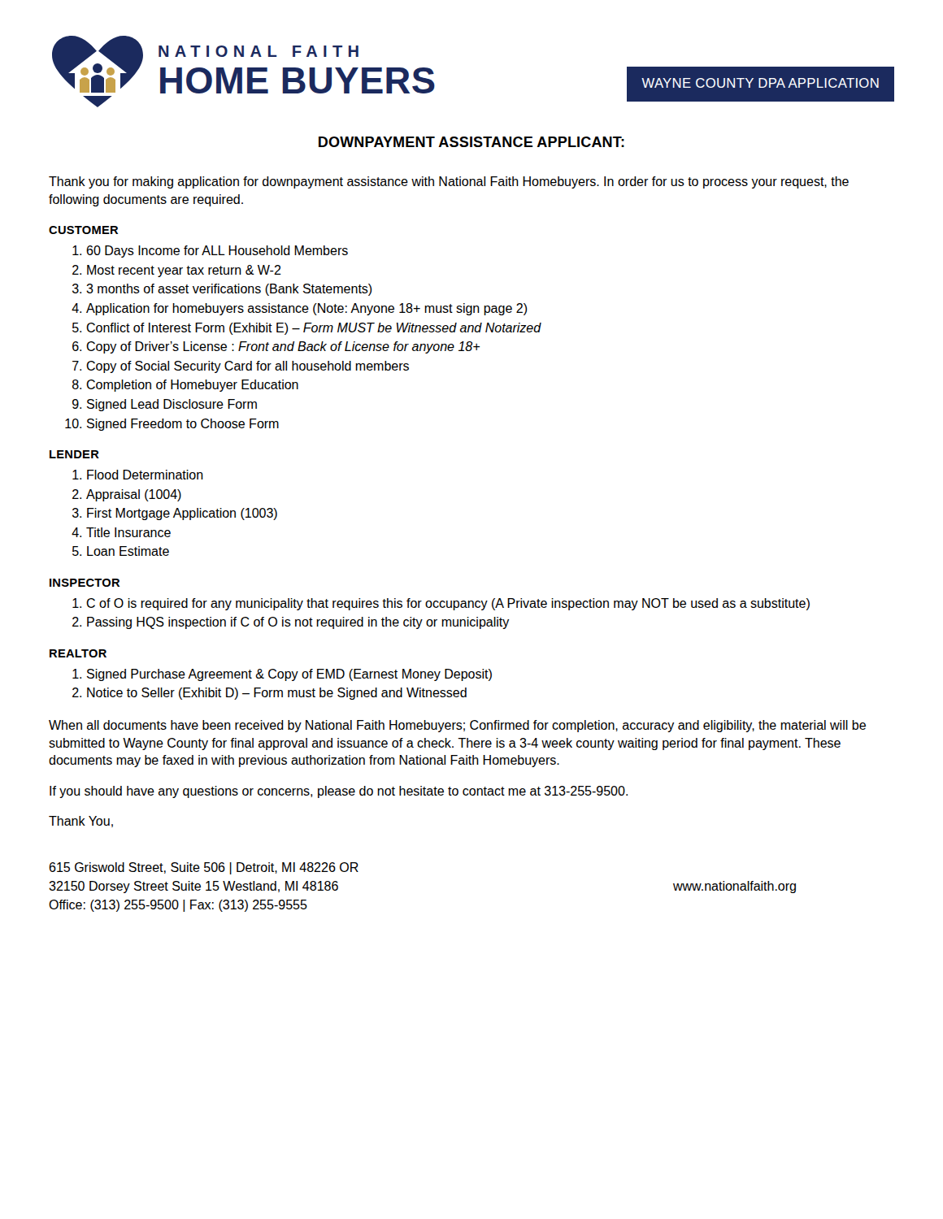NATIONAL FAITH
HOME BUYERS
WAYNE COUNTY DPA APPLICATION
DOWNPAYMENT ASSISTANCE APPLICANT:
Thank you for making application for downpayment assistance with National Faith Homebuyers. In order for us to process your request, the following documents are required.
CUSTOMER
60 Days Income for ALL Household Members
Most recent year tax return & W-2
3 months of asset verifications (Bank Statements)
Application for homebuyers assistance (Note: Anyone 18+ must sign page 2)
Conflict of Interest Form (Exhibit E) – Form MUST be Witnessed and Notarized
Copy of Driver’s License : Front and Back of License for anyone 18+
Copy of Social Security Card for all household members
Completion of Homebuyer Education
Signed Lead Disclosure Form
Signed Freedom to Choose Form
LENDER
Flood Determination
Appraisal (1004)
First Mortgage Application (1003)
Title Insurance
Loan Estimate
INSPECTOR
C of O is required for any municipality that requires this for occupancy (A Private inspection may NOT be used as a substitute)
Passing HQS inspection if C of O is not required in the city or municipality
REALTOR
Signed Purchase Agreement & Copy of EMD (Earnest Money Deposit)
Notice to Seller (Exhibit D) – Form must be Signed and Witnessed
When all documents have been received by National Faith Homebuyers; Confirmed for completion, accuracy and eligibility, the material will be submitted to Wayne County for final approval and issuance of a check. There is a 3-4 week county waiting period for final payment. These documents may be faxed in with previous authorization from National Faith Homebuyers.
If you should have any questions or concerns, please do not hesitate to contact me at 313-255-9500.
Thank You,
615 Griswold Street, Suite 506 | Detroit, MI 48226 OR
32150 Dorsey Street Suite 15 Westland, MI 48186 www.nationalfaith.org
Office: (313) 255-9500 | Fax: (313) 255-9555